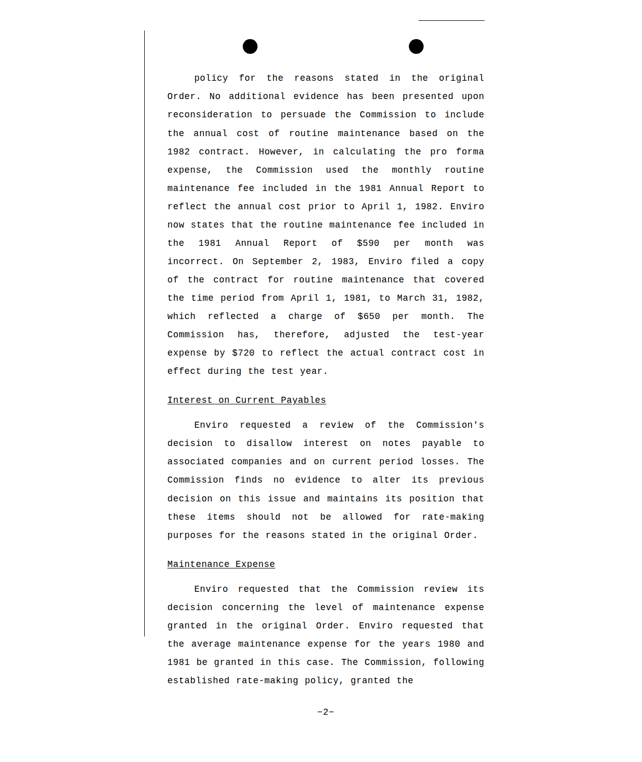policy for the reasons stated in the original Order. No additional evidence has been presented upon reconsideration to persuade the Commission to include the annual cost of routine maintenance based on the 1982 contract. However, in calculating the pro forma expense, the Commission used the monthly routine maintenance fee included in the 1981 Annual Report to reflect the annual cost prior to April 1, 1982. Enviro now states that the routine maintenance fee included in the 1981 Annual Report of $590 per month was incorrect. On September 2, 1983, Enviro filed a copy of the contract for routine maintenance that covered the time period from April 1, 1981, to March 31, 1982, which reflected a charge of $650 per month. The Commission has, therefore, adjusted the test-year expense by $720 to reflect the actual contract cost in effect during the test year.
Interest on Current Payables
Enviro requested a review of the Commission's decision to disallow interest on notes payable to associated companies and on current period losses. The Commission finds no evidence to alter its previous decision on this issue and maintains its position that these items should not be allowed for rate-making purposes for the reasons stated in the original Order.
Maintenance Expense
Enviro requested that the Commission review its decision concerning the level of maintenance expense granted in the original Order. Enviro requested that the average maintenance expense for the years 1980 and 1981 be granted in this case. The Commission, following established rate-making policy, granted the
−2−